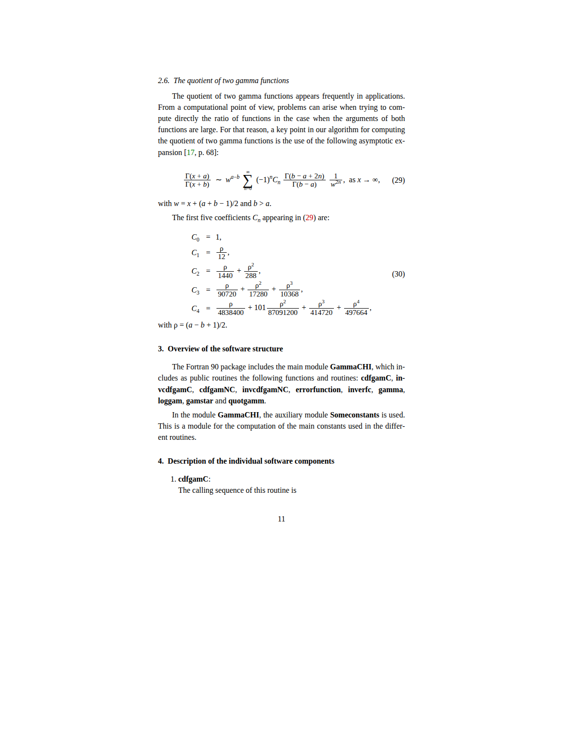2.6. The quotient of two gamma functions
The quotient of two gamma functions appears frequently in applications. From a computational point of view, problems can arise when trying to compute directly the ratio of functions in the case when the arguments of both functions are large. For that reason, a key point in our algorithm for computing the quotient of two gamma functions is the use of the following asymptotic expansion [17, p. 68]:
Γ(x + a) Γ(x + b) ∼ wa−b ∞∑n=0 (−1)nCn Γ(b − a + 2n) Γ(b − a) 1 w2n, as x → ∞, (29)
with w = x + (a + b − 1)/2 and b > a.
The first five coefficients Cn appearing in (29) are:
| C 0 | = | 1, |
| C 1 | = | ρ 12 , |
| C 2 | = | ρ 1440 + ρ 2 288 , |
| C 3 | = | ρ 90720 + ρ 2 17280 + ρ 3 10368 , |
| C 4 | = | ρ 4838400 + 101 ρ 2 87091200 + ρ 3 414720 + ρ 4 497664 , |
(30)
with ρ = (a − b + 1)/2.
3. Overview of the software structure
The Fortran 90 package includes the main module GammaCHI, which includes as public routines the following functions and routines: cdfgamC, invcdfgamC, cdfgamNC, invcdfgamNC, errorfunction, inverfc, gamma, loggam, gamstar and quotgamm.
In the module GammaCHI, the auxiliary module Someconstants is used. This is a module for the computation of the main constants used in the different routines.
4. Description of the individual software components
cdfgamC:
The calling sequence of this routine is
11